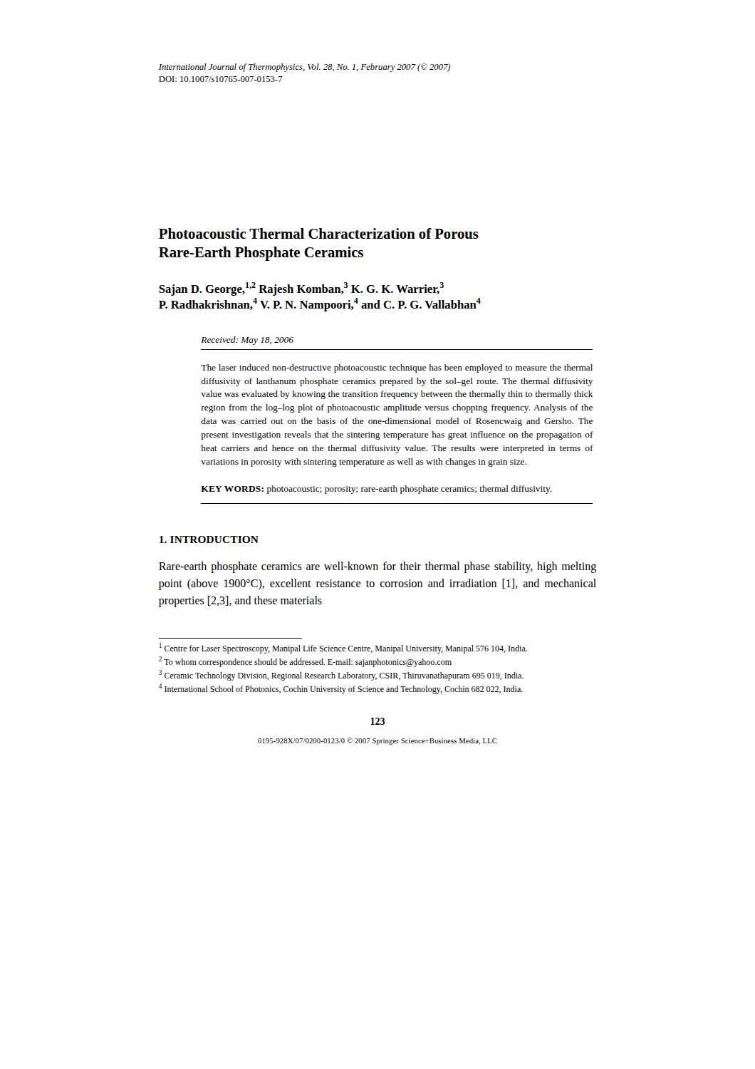International Journal of Thermophysics, Vol. 28, No. 1, February 2007 (© 2007)
DOI: 10.1007/s10765-007-0153-7
Photoacoustic Thermal Characterization of Porous
Rare-Earth Phosphate Ceramics
Sajan D. George,1,2 Rajesh Komban,3 K. G. K. Warrier,3
P. Radhakrishnan,4 V. P. N. Nampoori,4 and C. P. G. Vallabhan4
Received: May 18, 2006
The laser induced non-destructive photoacoustic technique has been employed to measure the thermal diffusivity of lanthanum phosphate ceramics prepared by the sol–gel route. The thermal diffusivity value was evaluated by knowing the transition frequency between the thermally thin to thermally thick region from the log–log plot of photoacoustic amplitude versus chopping frequency. Analysis of the data was carried out on the basis of the one-dimensional model of Rosencwaig and Gersho. The present investigation reveals that the sintering temperature has great influence on the propagation of heat carriers and hence on the thermal diffusivity value. The results were interpreted in terms of variations in porosity with sintering temperature as well as with changes in grain size.
KEY WORDS: photoacoustic; porosity; rare-earth phosphate ceramics; thermal diffusivity.
1. INTRODUCTION
Rare-earth phosphate ceramics are well-known for their thermal phase stability, high melting point (above 1900°C), excellent resistance to corrosion and irradiation [1], and mechanical properties [2,3], and these materials
1 Centre for Laser Spectroscopy, Manipal Life Science Centre, Manipal University, Manipal 576 104, India.
2 To whom correspondence should be addressed. E-mail: sajanphotonics@yahoo.com
3 Ceramic Technology Division, Regional Research Laboratory, CSIR, Thiruvanathapuram 695 019, India.
4 International School of Photonics, Cochin University of Science and Technology, Cochin 682 022, India.
123
0195-928X/07/0200-0123/0 © 2007 Springer Science+Business Media, LLC